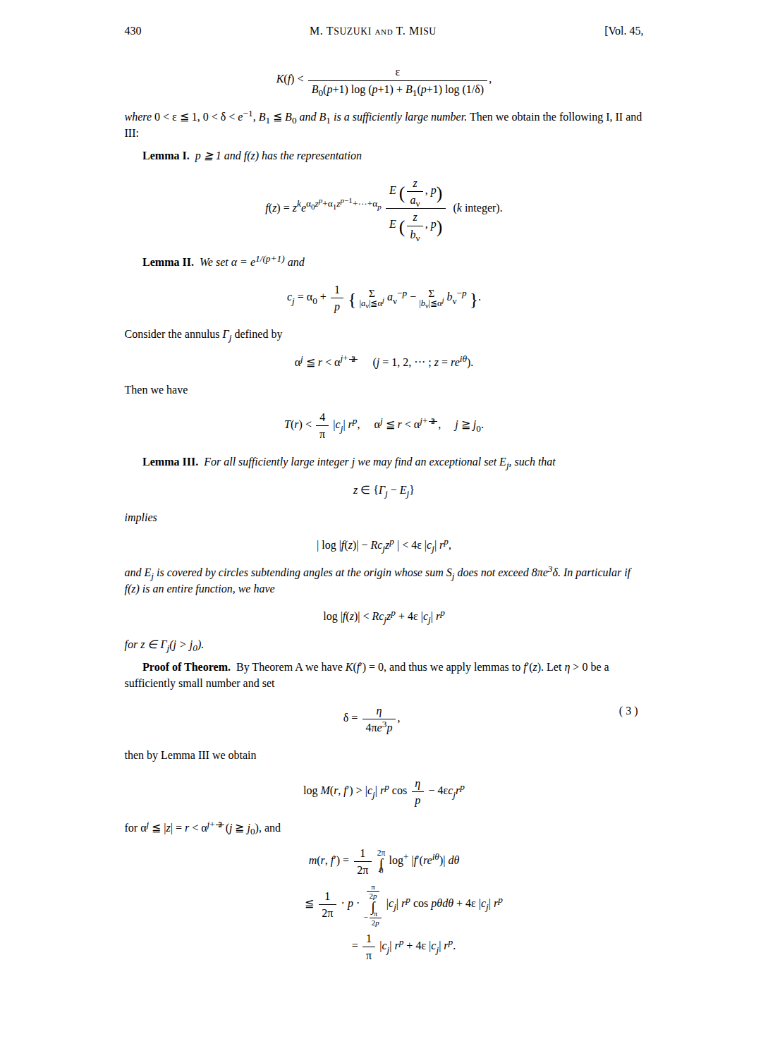430 M. TSUZUKI and T. MISU [Vol. 45,
K(f) < ε B0(p+1) log (p+1) + B1(p+1) log (1/δ) ,
where 0 < ε ≦ 1, 0 < δ < e−1, B1 ≦ B0 and B1 is a sufficiently large number. Then we obtain the following I, II and III:
Lemma I. p ≧ 1 and f(z) has the representation
f(z) = zkeα0zp+α1zp−1+···+αp E (zaν, p) E (zbν, p) (k integer).
Lemma II. We set α = e1/(p+1) and
cj = α0 + 1 p { Σ
|aν|≦αj aν−p − Σ
|bν|≦αj bν−p }.
Consider the annulus Γj defined by
αj ≦ r < αj+32 (j = 1, 2, ··· ; z = reiθ).
Then we have
T(r) < 4 π |cj| rp, αj ≦ r < αj+32, j ≧ j0.
Lemma III. For all sufficiently large integer j we may find an exceptional set Ej, such that
z ∈ {Γj − Ej}
implies
| log |f(z)| − Rcjzp | < 4ε |cj| rp,
and Ej is covered by circles subtending angles at the origin whose sum Sj does not exceed 8πe3δ. In particular if f(z) is an entire function, we have
log |f(z)| < Rcjzp + 4ε |cj| rp
for z ∈ Γj(j > j0).
Proof of Theorem. By Theorem A we have K(f′) = 0, and thus we apply lemmas to f′(z). Let η > 0 be a sufficiently small number and set
( 3 ) δ = η 4πe3p,
then by Lemma III we obtain
log M(r, f′) > |cj| rp cos ηp − 4εcjrp
for αj ≦ |z| = r < αj+32(j ≧ j0), and
m(r, f′) = 12π 2π
∫
0 log+ |f′(reiθ)| dθ
≦ 12π · p · π 2p
∫
−π 2p |cj| rp cos pθdθ + 4ε |cj| rp
= 1 π |cj| rp + 4ε |cj| rp.